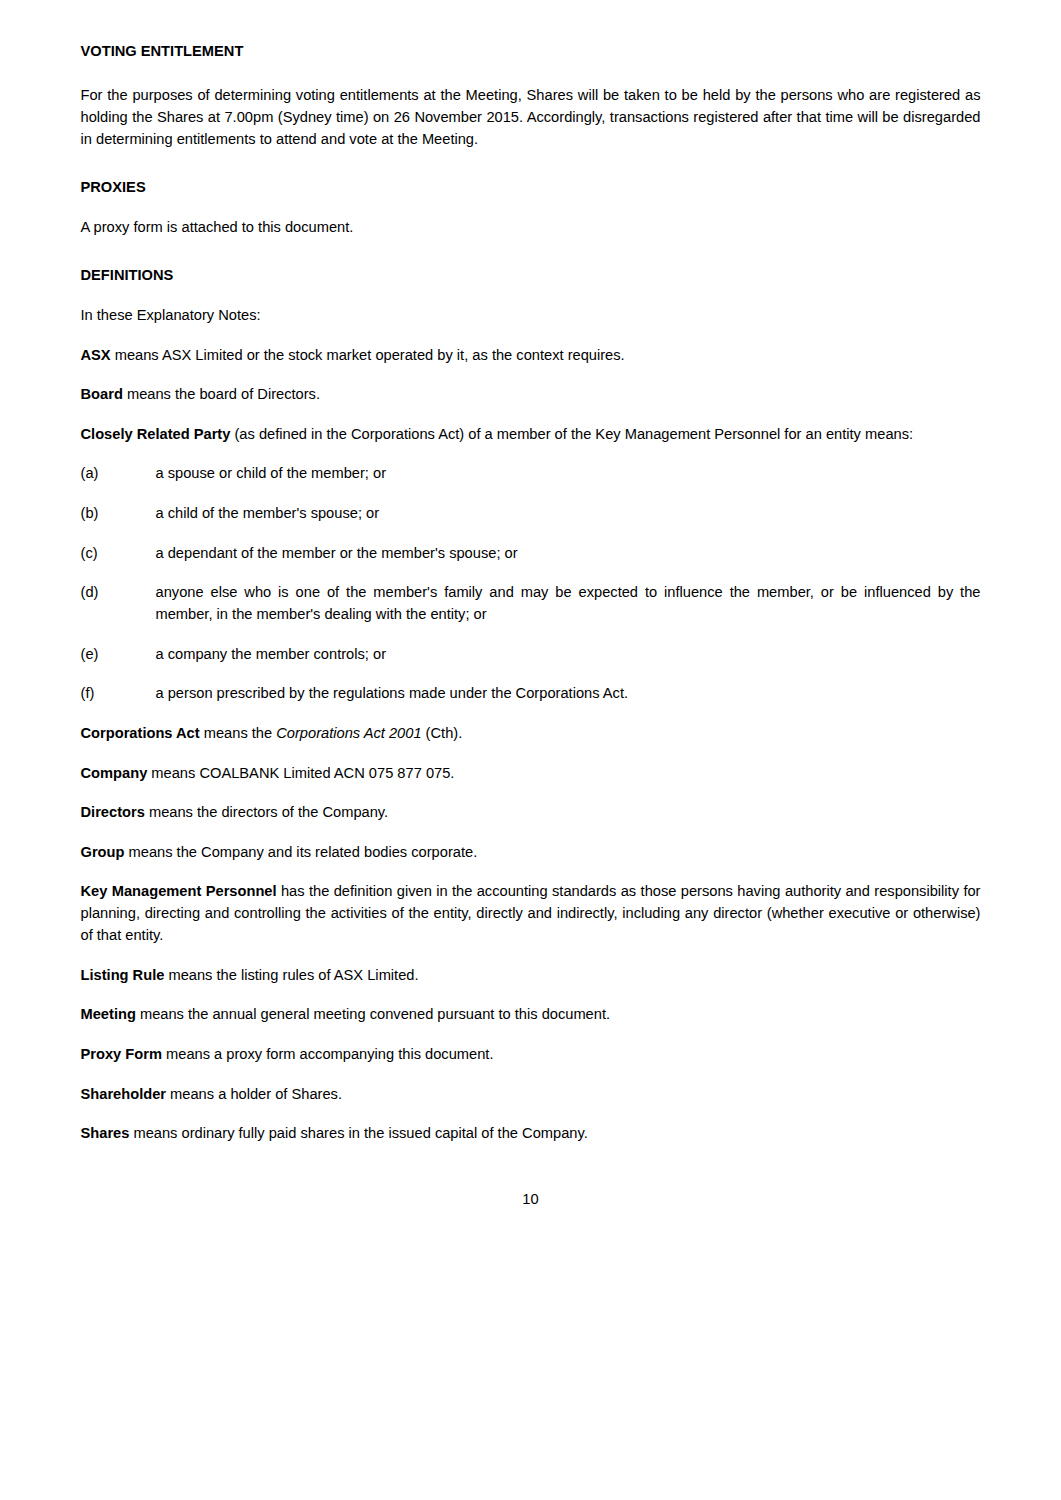VOTING ENTITLEMENT
For the purposes of determining voting entitlements at the Meeting, Shares will be taken to be held by the persons who are registered as holding the Shares at 7.00pm (Sydney time) on 26 November 2015. Accordingly, transactions registered after that time will be disregarded in determining entitlements to attend and vote at the Meeting.
PROXIES
A proxy form is attached to this document.
DEFINITIONS
In these Explanatory Notes:
ASX means ASX Limited or the stock market operated by it, as the context requires.
Board means the board of Directors.
Closely Related Party (as defined in the Corporations Act) of a member of the Key Management Personnel for an entity means:
(a)
a spouse or child of the member; or
(b)
a child of the member's spouse; or
(c)
a dependant of the member or the member's spouse; or
(d)
anyone else who is one of the member's family and may be expected to influence the member, or be influenced by the member, in the member's dealing with the entity; or
(e)
a company the member controls; or
(f)
a person prescribed by the regulations made under the Corporations Act.
Corporations Act means the Corporations Act 2001 (Cth).
Company means COALBANK Limited ACN 075 877 075.
Directors means the directors of the Company.
Group means the Company and its related bodies corporate.
Key Management Personnel has the definition given in the accounting standards as those persons having authority and responsibility for planning, directing and controlling the activities of the entity, directly and indirectly, including any director (whether executive or otherwise) of that entity.
Listing Rule means the listing rules of ASX Limited.
Meeting means the annual general meeting convened pursuant to this document.
Proxy Form means a proxy form accompanying this document.
Shareholder means a holder of Shares.
Shares means ordinary fully paid shares in the issued capital of the Company.
10